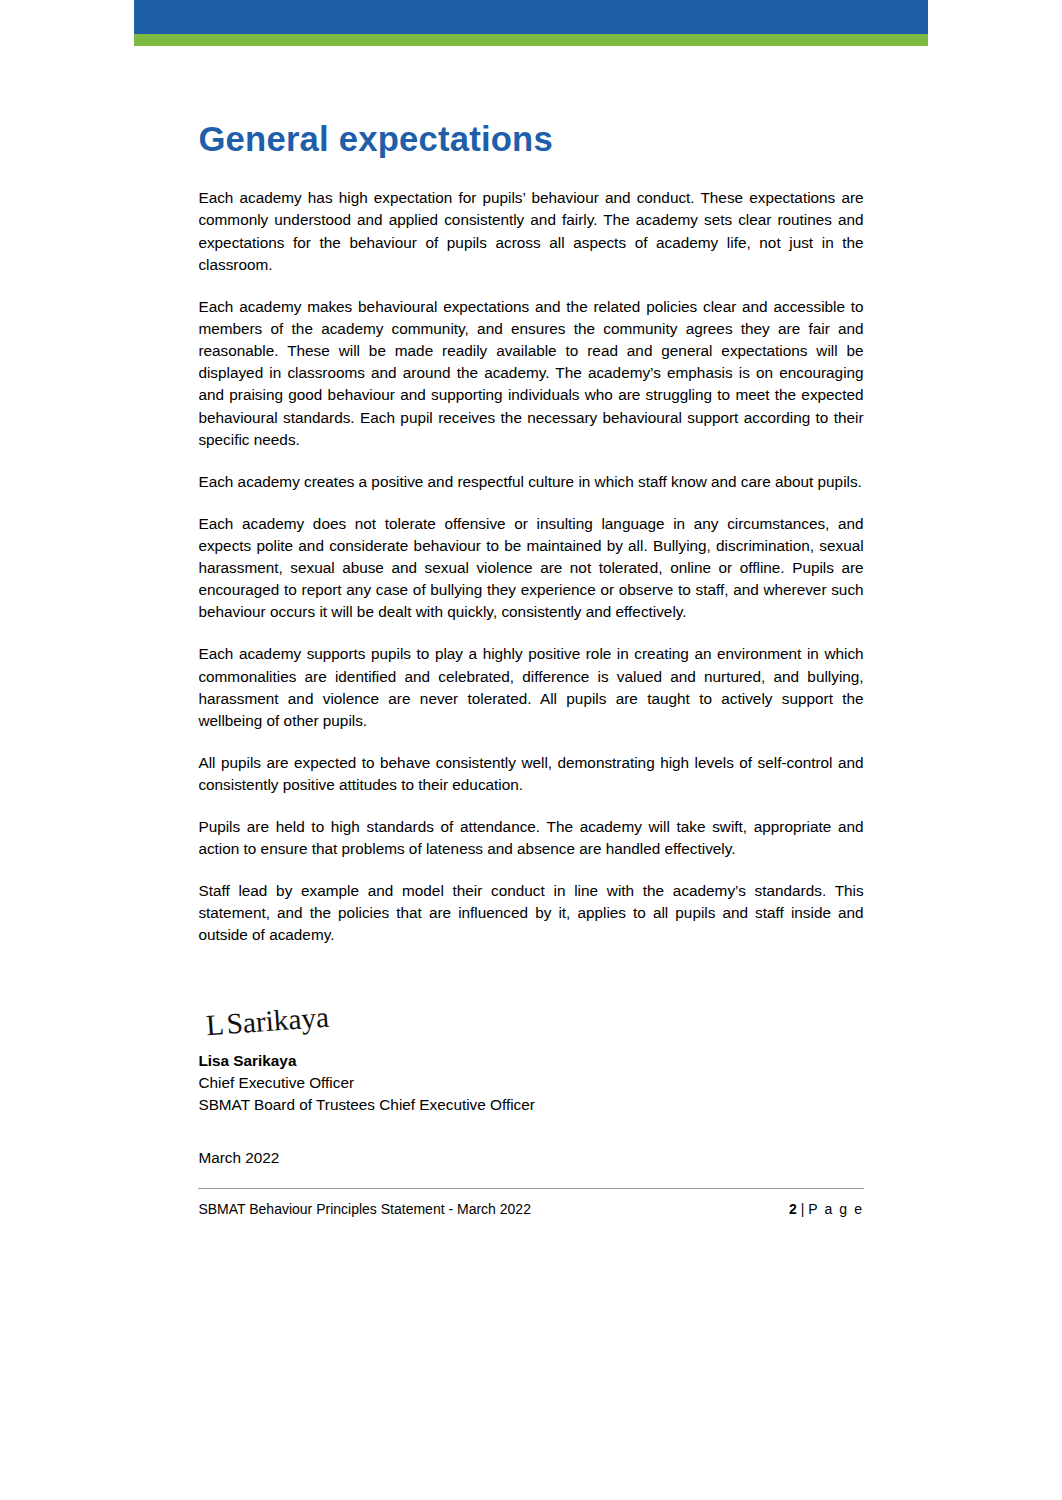General expectations
Each academy has high expectation for pupils’ behaviour and conduct. These expectations are commonly understood and applied consistently and fairly. The academy sets clear routines and expectations for the behaviour of pupils across all aspects of academy life, not just in the classroom.
Each academy makes behavioural expectations and the related policies clear and accessible to members of the academy community, and ensures the community agrees they are fair and reasonable. These will be made readily available to read and general expectations will be displayed in classrooms and around the academy. The academy’s emphasis is on encouraging and praising good behaviour and supporting individuals who are struggling to meet the expected behavioural standards. Each pupil receives the necessary behavioural support according to their specific needs.
Each academy creates a positive and respectful culture in which staff know and care about pupils.
Each academy does not tolerate offensive or insulting language in any circumstances, and expects polite and considerate behaviour to be maintained by all. Bullying, discrimination, sexual harassment, sexual abuse and sexual violence are not tolerated, online or offline. Pupils are encouraged to report any case of bullying they experience or observe to staff, and wherever such behaviour occurs it will be dealt with quickly, consistently and effectively.
Each academy supports pupils to play a highly positive role in creating an environment in which commonalities are identified and celebrated, difference is valued and nurtured, and bullying, harassment and violence are never tolerated. All pupils are taught to actively support the wellbeing of other pupils.
All pupils are expected to behave consistently well, demonstrating high levels of self-control and consistently positive attitudes to their education.
Pupils are held to high standards of attendance. The academy will take swift, appropriate and action to ensure that problems of lateness and absence are handled effectively.
Staff lead by example and model their conduct in line with the academy’s standards. This statement, and the policies that are influenced by it, applies to all pupils and staff inside and outside of academy.
L Sarikaya
Lisa Sarikaya
Chief Executive Officer
SBMAT Board of Trustees Chief Executive Officer
March 2022
SBMAT Behaviour Principles Statement - March 2022
2 | P a g e